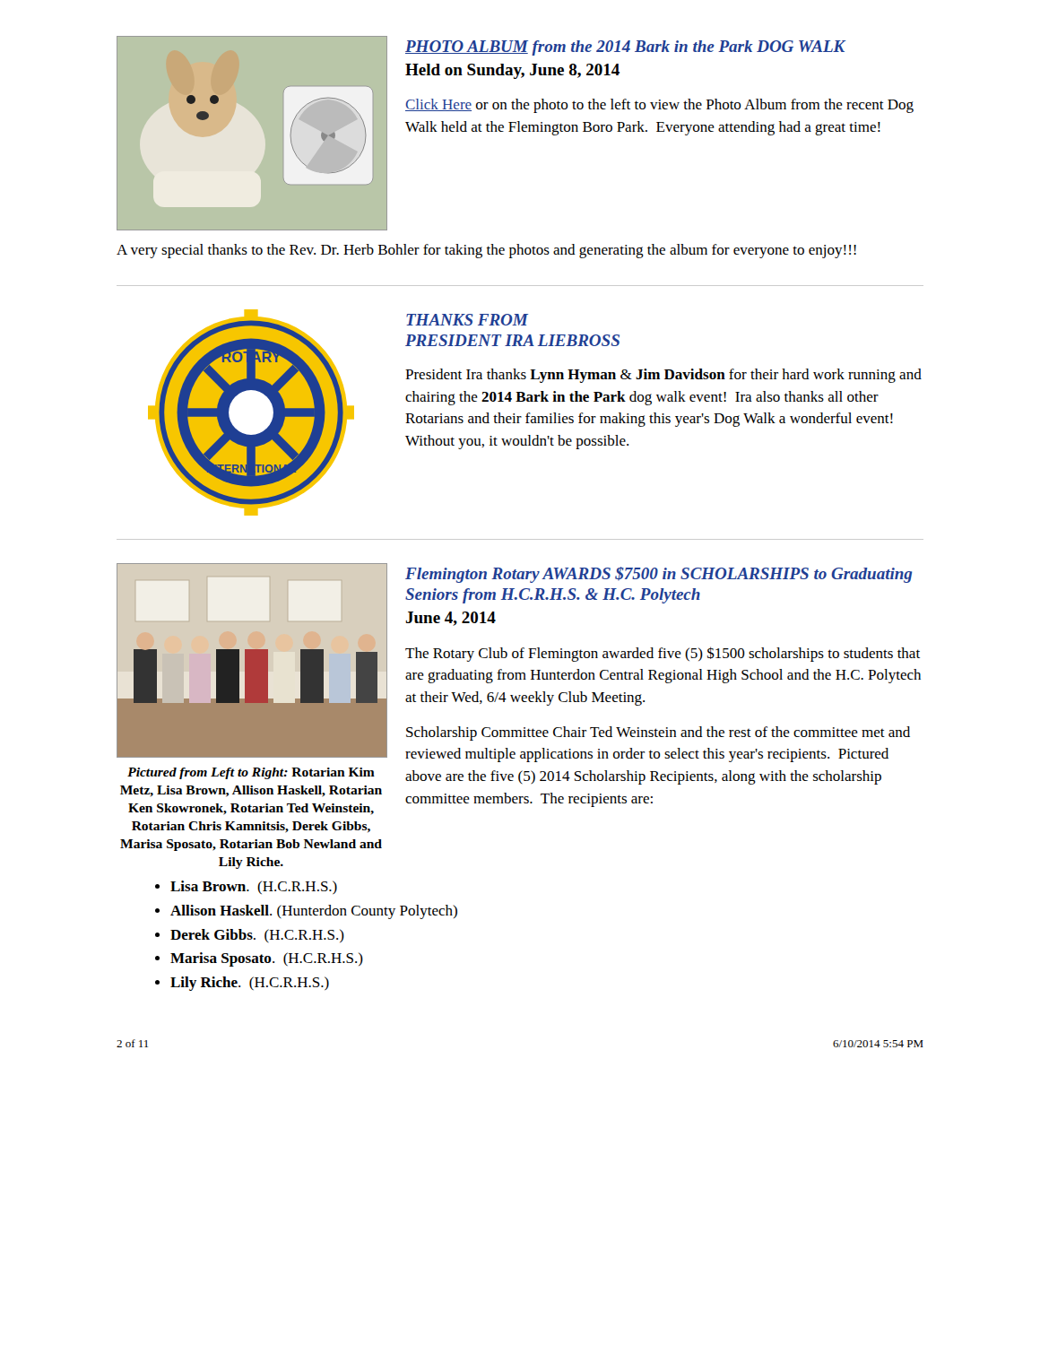PHOTO ALBUM from the 2014 Bark in the Park DOG WALK
Held on Sunday, June 8, 2014
Click Here or on the photo to the left to view the Photo Album from the recent Dog Walk held at the Flemington Boro Park. Everyone attending had a great time!
A very special thanks to the Rev. Dr. Herb Bohler for taking the photos and generating the album for everyone to enjoy!!!
ROTARY INTERNATIONAL
THANKS FROM
PRESIDENT IRA LIEBROSS
President Ira thanks Lynn Hyman & Jim Davidson for their hard work running and chairing the 2014 Bark in the Park dog walk event! Ira also thanks all other Rotarians and their families for making this year's Dog Walk a wonderful event! Without you, it wouldn't be possible.
Pictured from Left to Right: Rotarian Kim Metz, Lisa Brown, Allison Haskell, Rotarian Ken Skowronek, Rotarian Ted Weinstein, Rotarian Chris Kamnitsis, Derek Gibbs, Marisa Sposato, Rotarian Bob Newland and Lily Riche.
Flemington Rotary AWARDS $7500 in SCHOLARSHIPS to Graduating Seniors from H.C.R.H.S. & H.C. Polytech
June 4, 2014
The Rotary Club of Flemington awarded five (5) $1500 scholarships to students that are graduating from Hunterdon Central Regional High School and the H.C. Polytech at their Wed, 6/4 weekly Club Meeting.
Scholarship Committee Chair Ted Weinstein and the rest of the committee met and reviewed multiple applications in order to select this year's recipients. Pictured above are the five (5) 2014 Scholarship Recipients, along with the scholarship committee members. The recipients are:
Lisa Brown. (H.C.R.H.S.)
Allison Haskell. (Hunterdon County Polytech)
Derek Gibbs. (H.C.R.H.S.)
Marisa Sposato. (H.C.R.H.S.)
Lily Riche. (H.C.R.H.S.)
2 of 11
6/10/2014 5:54 PM